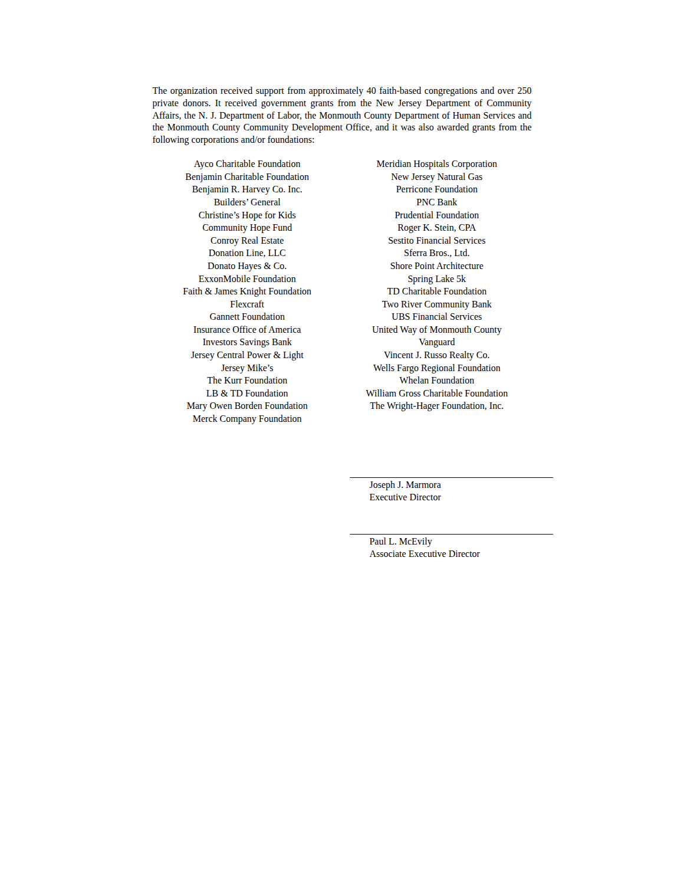The organization received support from approximately 40 faith-based congregations and over 250 private donors. It received government grants from the New Jersey Department of Community Affairs, the N. J. Department of Labor, the Monmouth County Department of Human Services and the Monmouth County Community Development Office, and it was also awarded grants from the following corporations and/or foundations:
| Ayco Charitable Foundation | Meridian Hospitals Corporation |
| Benjamin Charitable Foundation | New Jersey Natural Gas |
| Benjamin R. Harvey Co. Inc. | Perricone Foundation |
| Builders’ General | PNC Bank |
| Christine’s Hope for Kids | Prudential Foundation |
| Community Hope Fund | Roger K. Stein, CPA |
| Conroy Real Estate | Sestito Financial Services |
| Donation Line, LLC | Sferra Bros., Ltd. |
| Donato Hayes & Co. | Shore Point Architecture |
| ExxonMobile Foundation | Spring Lake 5k |
| Faith & James Knight Foundation | TD Charitable Foundation |
| Flexcraft | Two River Community Bank |
| Gannett Foundation | UBS Financial Services |
| Insurance Office of America | United Way of Monmouth County |
| Investors Savings Bank | Vanguard |
| Jersey Central Power & Light | Vincent J. Russo Realty Co. |
| Jersey Mike’s | Wells Fargo Regional Foundation |
| The Kurr Foundation | Whelan Foundation |
| LB & TD Foundation | William Gross Charitable Foundation |
| Mary Owen Borden Foundation | The Wright-Hager Foundation, Inc. |
| Merck Company Foundation | |
Joseph J. Marmora
Executive Director
Paul L. McEvily
Associate Executive Director